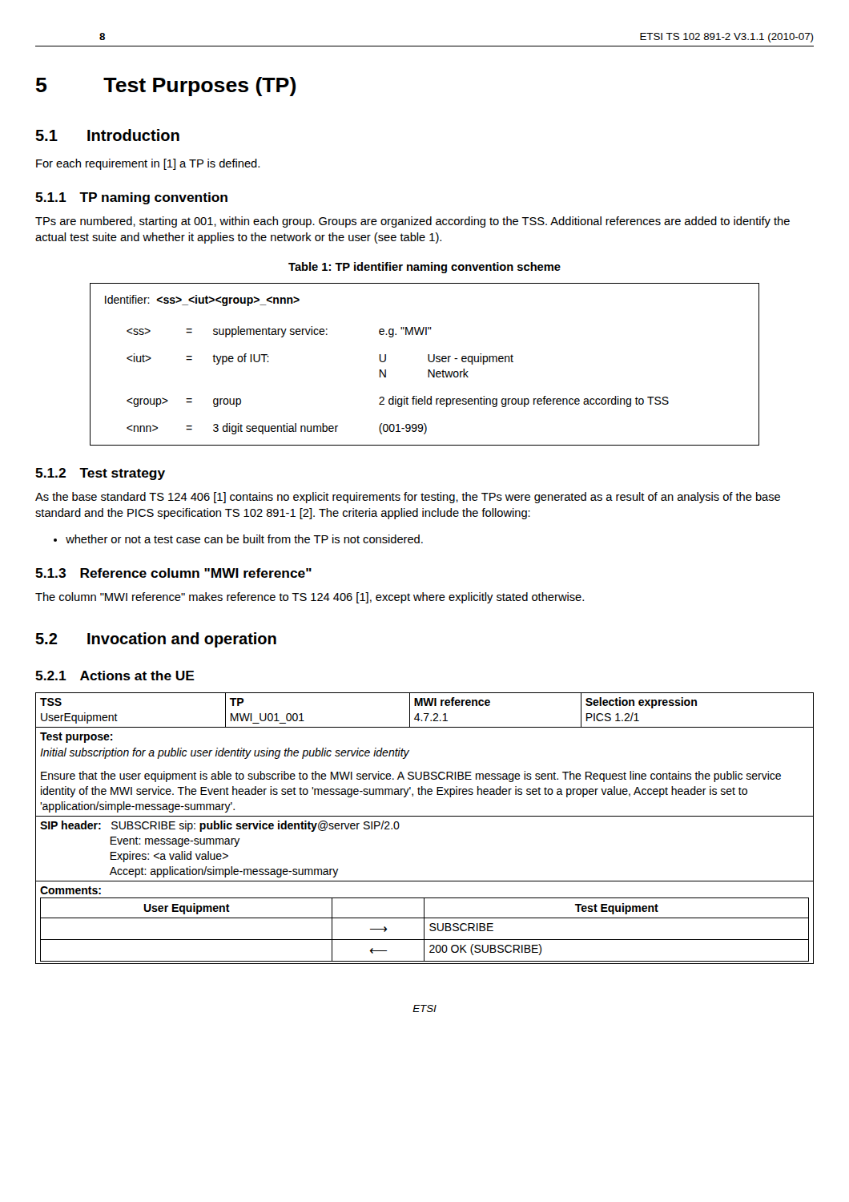8 ETSI TS 102 891-2 V3.1.1 (2010-07)
5 Test Purposes (TP)
5.1 Introduction
For each requirement in [1] a TP is defined.
5.1.1 TP naming convention
TPs are numbered, starting at 001, within each group. Groups are organized according to the TSS. Additional references are added to identify the actual test suite and whether it applies to the network or the user (see table 1).
Table 1: TP identifier naming convention scheme
| Identifier: <ss>_<iut><group>_<nnn> |
| <ss> | = | supplementary service: | e.g. "MWI" |
| <iut> | = | type of IUT: | U User - equipment N Network |
| <group> | = | group | 2 digit field representing group reference according to TSS |
| <nnn> | = | 3 digit sequential number | (001-999) |
5.1.2 Test strategy
As the base standard TS 124 406 [1] contains no explicit requirements for testing, the TPs were generated as a result of an analysis of the base standard and the PICS specification TS 102 891-1 [2]. The criteria applied include the following:
whether or not a test case can be built from the TP is not considered.
5.1.3 Reference column "MWI reference"
The column "MWI reference" makes reference to TS 124 406 [1], except where explicitly stated otherwise.
5.2 Invocation and operation
5.2.1 Actions at the UE
| TSS UserEquipment | TP MWI_U01_001 | MWI reference 4.7.2.1 | Selection expression PICS 1.2/1 |
| Test purpose: Initial subscription for a public user identity using the public service identity Ensure that the user equipment is able to subscribe to the MWI service. A SUBSCRIBE message is sent. The Request line contains the public service identity of the MWI service. The Event header is set to 'message-summary', the Expires header is set to a proper value, Accept header is set to 'application/simple-message-summary'. |
| SIP header: SUBSCRIBE sip: public service identity @server SIP/2.0 Event: message-summary Expires: <a valid value> Accept: application/simple-message-summary |
| Comments: / User Equipment / / Test Equipment / / / ⟶ / SUBSCRIBE / / / ⟵ / 200 OK (SUBSCRIBE) / |
ETSI